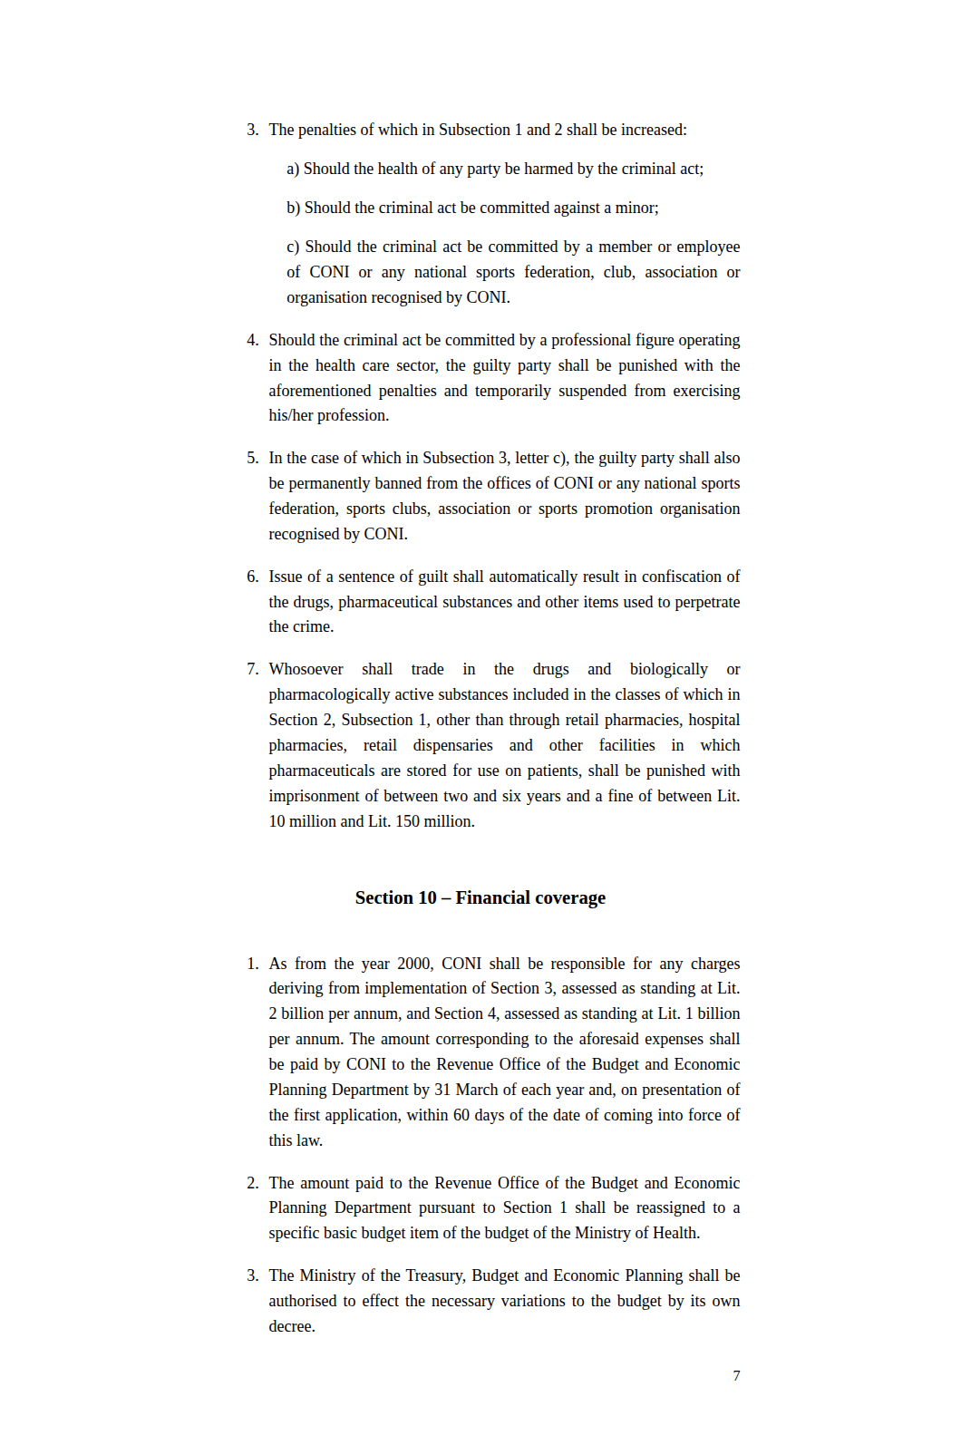The penalties of which in Subsection 1 and 2 shall be increased:
a) Should the health of any party be harmed by the criminal act;
b) Should the criminal act be committed against a minor;
c) Should the criminal act be committed by a member or employee of CONI or any national sports federation, club, association or organisation recognised by CONI.
Should the criminal act be committed by a professional figure operating in the health care sector, the guilty party shall be punished with the aforementioned penalties and temporarily suspended from exercising his/her profession.
In the case of which in Subsection 3, letter c), the guilty party shall also be permanently banned from the offices of CONI or any national sports federation, sports clubs, association or sports promotion organisation recognised by CONI.
Issue of a sentence of guilt shall automatically result in confiscation of the drugs, pharmaceutical substances and other items used to perpetrate the crime.
Whosoever shall trade in the drugs and biologically or pharmacologically active substances included in the classes of which in Section 2, Subsection 1, other than through retail pharmacies, hospital pharmacies, retail dispensaries and other facilities in which pharmaceuticals are stored for use on patients, shall be punished with imprisonment of between two and six years and a fine of between Lit. 10 million and Lit. 150 million.
Section 10 – Financial coverage
As from the year 2000, CONI shall be responsible for any charges deriving from implementation of Section 3, assessed as standing at Lit. 2 billion per annum, and Section 4, assessed as standing at Lit. 1 billion per annum. The amount corresponding to the aforesaid expenses shall be paid by CONI to the Revenue Office of the Budget and Economic Planning Department by 31 March of each year and, on presentation of the first application, within 60 days of the date of coming into force of this law.
The amount paid to the Revenue Office of the Budget and Economic Planning Department pursuant to Section 1 shall be reassigned to a specific basic budget item of the budget of the Ministry of Health.
The Ministry of the Treasury, Budget and Economic Planning shall be authorised to effect the necessary variations to the budget by its own decree.
7